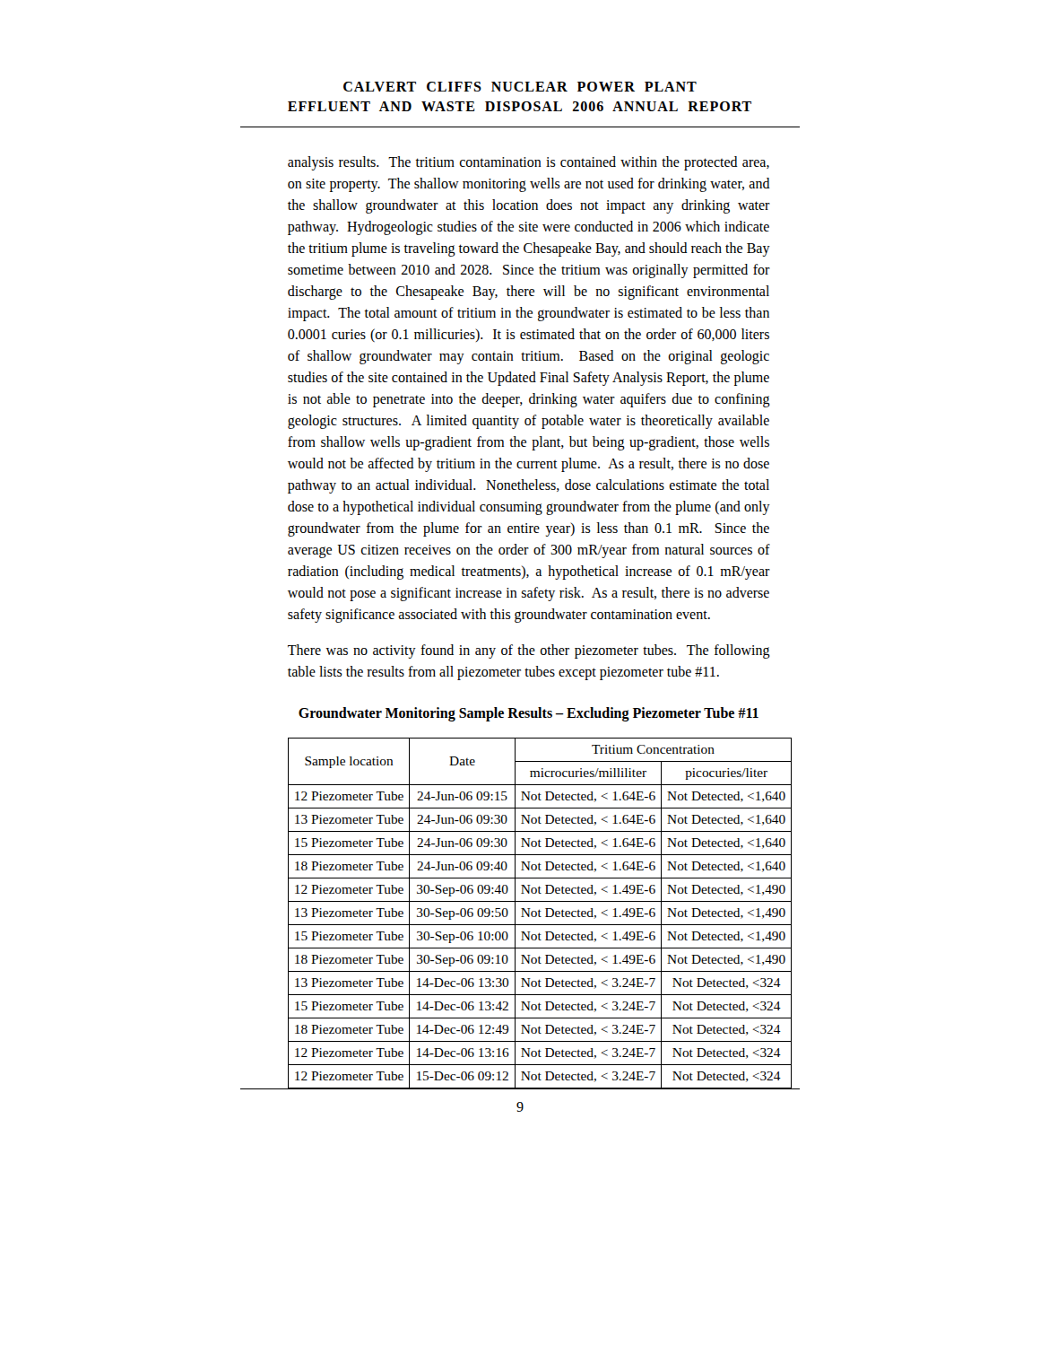CALVERT CLIFFS NUCLEAR POWER PLANT
EFFLUENT AND WASTE DISPOSAL 2006 ANNUAL REPORT
analysis results. The tritium contamination is contained within the protected area, on site property. The shallow monitoring wells are not used for drinking water, and the shallow groundwater at this location does not impact any drinking water pathway. Hydrogeologic studies of the site were conducted in 2006 which indicate the tritium plume is traveling toward the Chesapeake Bay, and should reach the Bay sometime between 2010 and 2028. Since the tritium was originally permitted for discharge to the Chesapeake Bay, there will be no significant environmental impact. The total amount of tritium in the groundwater is estimated to be less than 0.0001 curies (or 0.1 millicuries). It is estimated that on the order of 60,000 liters of shallow groundwater may contain tritium. Based on the original geologic studies of the site contained in the Updated Final Safety Analysis Report, the plume is not able to penetrate into the deeper, drinking water aquifers due to confining geologic structures. A limited quantity of potable water is theoretically available from shallow wells up-gradient from the plant, but being up-gradient, those wells would not be affected by tritium in the current plume. As a result, there is no dose pathway to an actual individual. Nonetheless, dose calculations estimate the total dose to a hypothetical individual consuming groundwater from the plume (and only groundwater from the plume for an entire year) is less than 0.1 mR. Since the average US citizen receives on the order of 300 mR/year from natural sources of radiation (including medical treatments), a hypothetical increase of 0.1 mR/year would not pose a significant increase in safety risk. As a result, there is no adverse safety significance associated with this groundwater contamination event.
There was no activity found in any of the other piezometer tubes. The following table lists the results from all piezometer tubes except piezometer tube #11.
Groundwater Monitoring Sample Results – Excluding Piezometer Tube #11
| Sample location | Date | Tritium Concentration |
| --- | --- | --- |
| microcuries/milliliter | picocuries/liter |
| 12 Piezometer Tube | 24-Jun-06 09:15 | Not Detected, < 1.64E-6 | Not Detected, <1,640 |
| 13 Piezometer Tube | 24-Jun-06 09:30 | Not Detected, < 1.64E-6 | Not Detected, <1,640 |
| 15 Piezometer Tube | 24-Jun-06 09:30 | Not Detected, < 1.64E-6 | Not Detected, <1,640 |
| 18 Piezometer Tube | 24-Jun-06 09:40 | Not Detected, < 1.64E-6 | Not Detected, <1,640 |
| 12 Piezometer Tube | 30-Sep-06 09:40 | Not Detected, < 1.49E-6 | Not Detected, <1,490 |
| 13 Piezometer Tube | 30-Sep-06 09:50 | Not Detected, < 1.49E-6 | Not Detected, <1,490 |
| 15 Piezometer Tube | 30-Sep-06 10:00 | Not Detected, < 1.49E-6 | Not Detected, <1,490 |
| 18 Piezometer Tube | 30-Sep-06 09:10 | Not Detected, < 1.49E-6 | Not Detected, <1,490 |
| 13 Piezometer Tube | 14-Dec-06 13:30 | Not Detected, < 3.24E-7 | Not Detected, <324 |
| 15 Piezometer Tube | 14-Dec-06 13:42 | Not Detected, < 3.24E-7 | Not Detected, <324 |
| 18 Piezometer Tube | 14-Dec-06 12:49 | Not Detected, < 3.24E-7 | Not Detected, <324 |
| 12 Piezometer Tube | 14-Dec-06 13:16 | Not Detected, < 3.24E-7 | Not Detected, <324 |
| 12 Piezometer Tube | 15-Dec-06 09:12 | Not Detected, < 3.24E-7 | Not Detected, <324 |
9